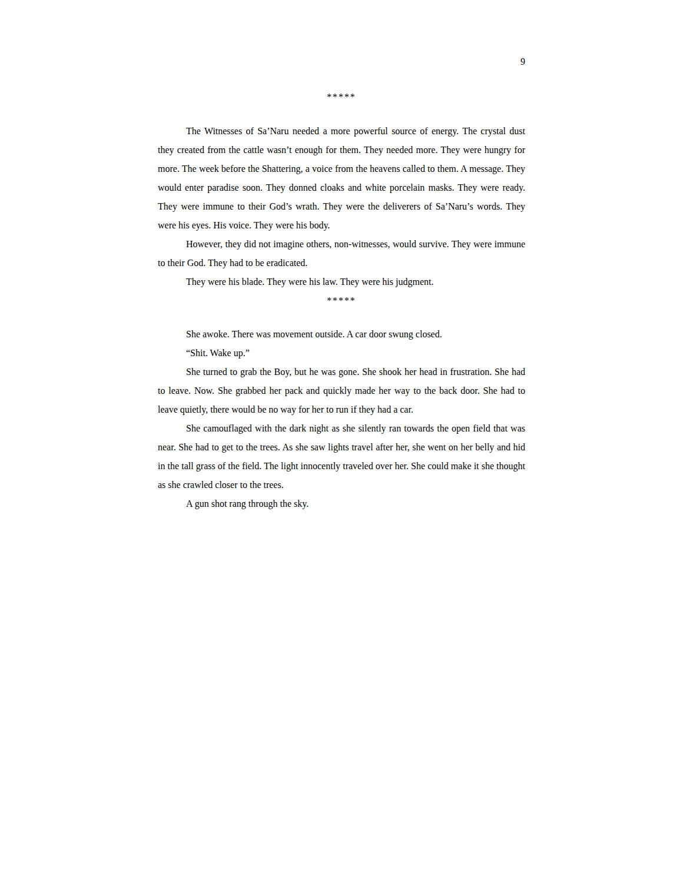9
*****
The Witnesses of Sa’Naru needed a more powerful source of energy. The crystal dust they created from the cattle wasn’t enough for them. They needed more. They were hungry for more. The week before the Shattering, a voice from the heavens called to them. A message. They would enter paradise soon. They donned cloaks and white porcelain masks. They were ready. They were immune to their God’s wrath. They were the deliverers of Sa’Naru’s words. They were his eyes. His voice. They were his body.
However, they did not imagine others, non-witnesses, would survive. They were immune to their God. They had to be eradicated.
They were his blade. They were his law. They were his judgment.
*****
She awoke. There was movement outside. A car door swung closed.
“Shit. Wake up.”
She turned to grab the Boy, but he was gone. She shook her head in frustration. She had to leave. Now. She grabbed her pack and quickly made her way to the back door. She had to leave quietly, there would be no way for her to run if they had a car.
She camouflaged with the dark night as she silently ran towards the open field that was near. She had to get to the trees. As she saw lights travel after her, she went on her belly and hid in the tall grass of the field. The light innocently traveled over her. She could make it she thought as she crawled closer to the trees.
A gun shot rang through the sky.